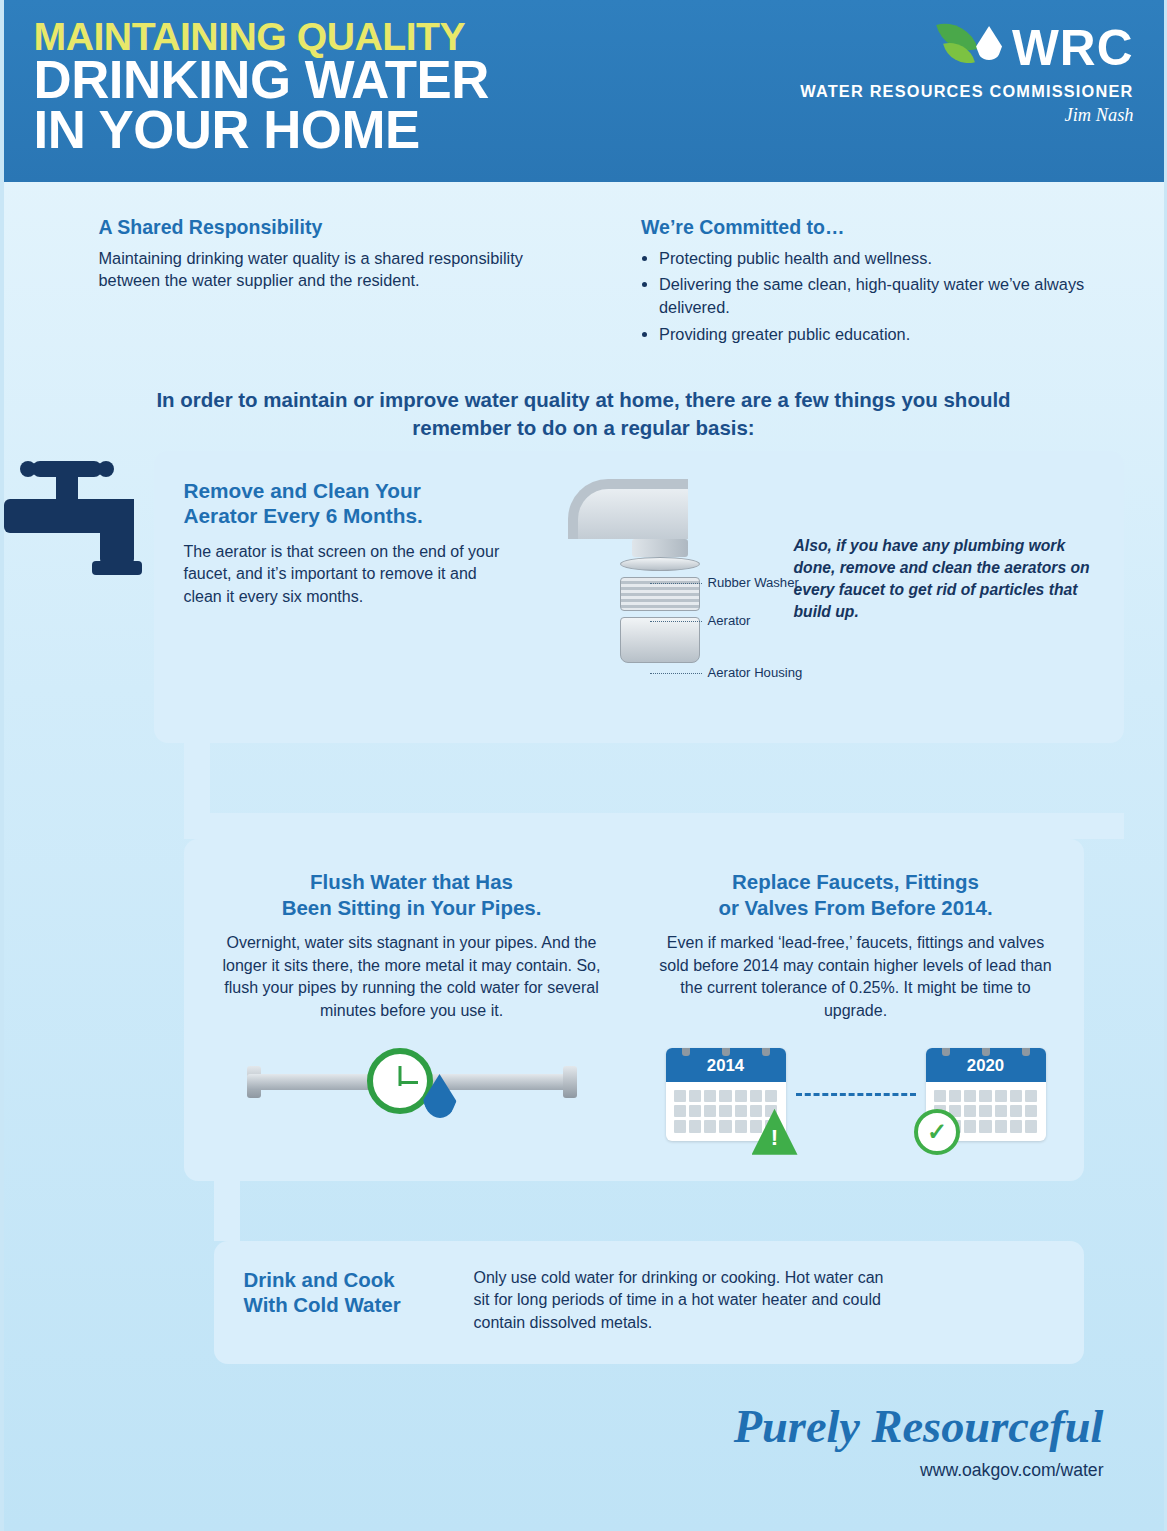Maintaining Quality Drinking Water In Your Home
WRC
WATER RESOURCES COMMISSIONER
Jim Nash
A Shared Responsibility
Maintaining drinking water quality is a shared responsibility between the water supplier and the resident.
We’re Committed to…
Protecting public health and wellness.
Delivering the same clean, high-quality water we’ve always delivered.
Providing greater public education.
In order to maintain or improve water quality at home, there are a few things you should remember to do on a regular basis:
Remove and Clean Your
Aerator Every 6 Months.
The aerator is that screen on the end of your faucet, and it’s important to remove it and clean it every six months.
Rubber Washer Aerator Aerator Housing
Also, if you have any plumbing work done, remove and clean the aerators on every faucet to get rid of particles that build up.
Flush Water that Has
Been Sitting in Your Pipes.
Overnight, water sits stagnant in your pipes. And the longer it sits there, the more metal it may contain. So, flush your pipes by running the cold water for several minutes before you use it.
Replace Faucets, Fittings
or Valves From Before 2014.
Even if marked ‘lead-free,’ faucets, fittings and valves sold before 2014 may contain higher levels of lead than the current tolerance of 0.25%. It might be time to upgrade.
2014
2020
! ✓
Drink and Cook
With Cold Water
Only use cold water for drinking or cooking. Hot water can sit for long periods of time in a hot water heater and could contain dissolved metals.
Purely Resourceful
www.oakgov.com/water